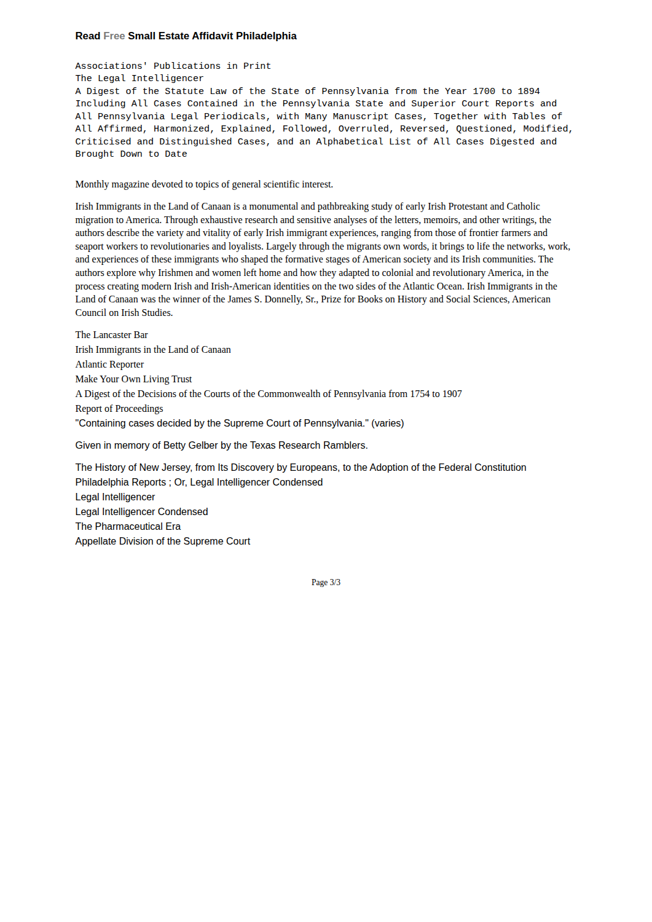Read Free Small Estate Affidavit Philadelphia
Associations' Publications in Print The Legal Intelligencer A Digest of the Statute Law of the State of Pennsylvania from the Year 1700 to 1894 Including All Cases Contained in the Pennsylvania State and Superior Court Reports and All Pennsylvania Legal Periodicals, with Many Manuscript Cases, Together with Tables of All Affirmed, Harmonized, Explained, Followed, Overruled, Reversed, Questioned, Modified, Criticised and Distinguished Cases, and an Alphabetical List of All Cases Digested and Brought Down to Date
Monthly magazine devoted to topics of general scientific interest.
Irish Immigrants in the Land of Canaan is a monumental and pathbreaking study of early Irish Protestant and Catholic migration to America. Through exhaustive research and sensitive analyses of the letters, memoirs, and other writings, the authors describe the variety and vitality of early Irish immigrant experiences, ranging from those of frontier farmers and seaport workers to revolutionaries and loyalists. Largely through the migrants own words, it brings to life the networks, work, and experiences of these immigrants who shaped the formative stages of American society and its Irish communities. The authors explore why Irishmen and women left home and how they adapted to colonial and revolutionary America, in the process creating modern Irish and Irish-American identities on the two sides of the Atlantic Ocean. Irish Immigrants in the Land of Canaan was the winner of the James S. Donnelly, Sr., Prize for Books on History and Social Sciences, American Council on Irish Studies.
The Lancaster Bar
Irish Immigrants in the Land of Canaan
Atlantic Reporter
Make Your Own Living Trust
A Digest of the Decisions of the Courts of the Commonwealth of Pennsylvania from 1754 to 1907
Report of Proceedings
"Containing cases decided by the Supreme Court of Pennsylvania." (varies)
Given in memory of Betty Gelber by the Texas Research Ramblers.
The History of New Jersey, from Its Discovery by Europeans, to the Adoption of the Federal Constitution
Philadelphia Reports ; Or, Legal Intelligencer Condensed
Legal Intelligencer
Legal Intelligencer Condensed
The Pharmaceutical Era
Appellate Division of the Supreme Court
Page 3/3